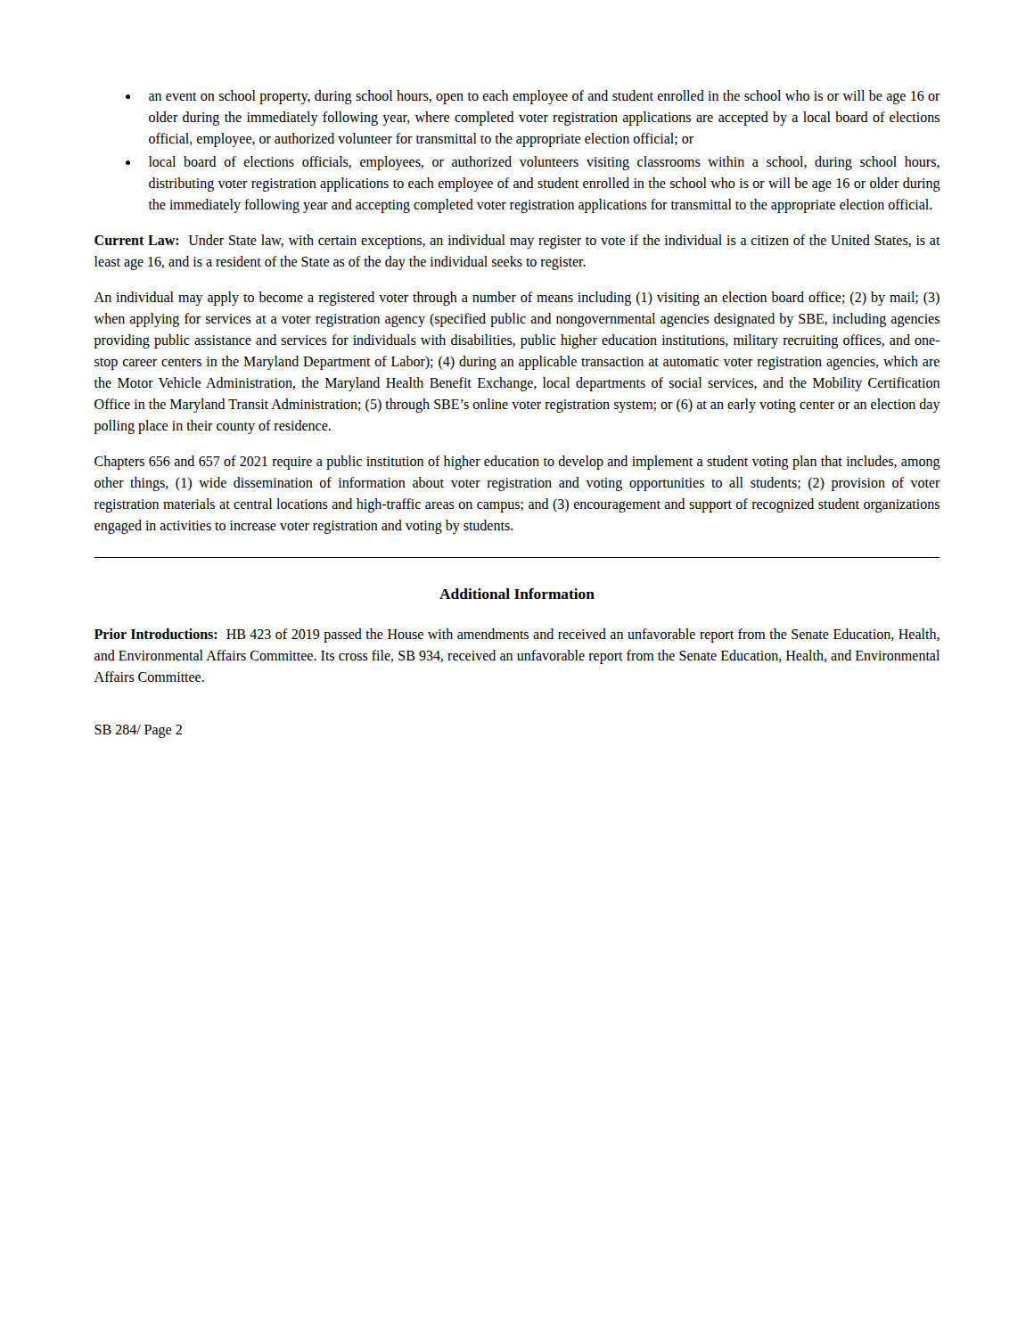an event on school property, during school hours, open to each employee of and student enrolled in the school who is or will be age 16 or older during the immediately following year, where completed voter registration applications are accepted by a local board of elections official, employee, or authorized volunteer for transmittal to the appropriate election official; or
local board of elections officials, employees, or authorized volunteers visiting classrooms within a school, during school hours, distributing voter registration applications to each employee of and student enrolled in the school who is or will be age 16 or older during the immediately following year and accepting completed voter registration applications for transmittal to the appropriate election official.
Current Law: Under State law, with certain exceptions, an individual may register to vote if the individual is a citizen of the United States, is at least age 16, and is a resident of the State as of the day the individual seeks to register.
An individual may apply to become a registered voter through a number of means including (1) visiting an election board office; (2) by mail; (3) when applying for services at a voter registration agency (specified public and nongovernmental agencies designated by SBE, including agencies providing public assistance and services for individuals with disabilities, public higher education institutions, military recruiting offices, and one-stop career centers in the Maryland Department of Labor); (4) during an applicable transaction at automatic voter registration agencies, which are the Motor Vehicle Administration, the Maryland Health Benefit Exchange, local departments of social services, and the Mobility Certification Office in the Maryland Transit Administration; (5) through SBE’s online voter registration system; or (6) at an early voting center or an election day polling place in their county of residence.
Chapters 656 and 657 of 2021 require a public institution of higher education to develop and implement a student voting plan that includes, among other things, (1) wide dissemination of information about voter registration and voting opportunities to all students; (2) provision of voter registration materials at central locations and high-traffic areas on campus; and (3) encouragement and support of recognized student organizations engaged in activities to increase voter registration and voting by students.
Additional Information
Prior Introductions: HB 423 of 2019 passed the House with amendments and received an unfavorable report from the Senate Education, Health, and Environmental Affairs Committee. Its cross file, SB 934, received an unfavorable report from the Senate Education, Health, and Environmental Affairs Committee.
SB 284/ Page 2